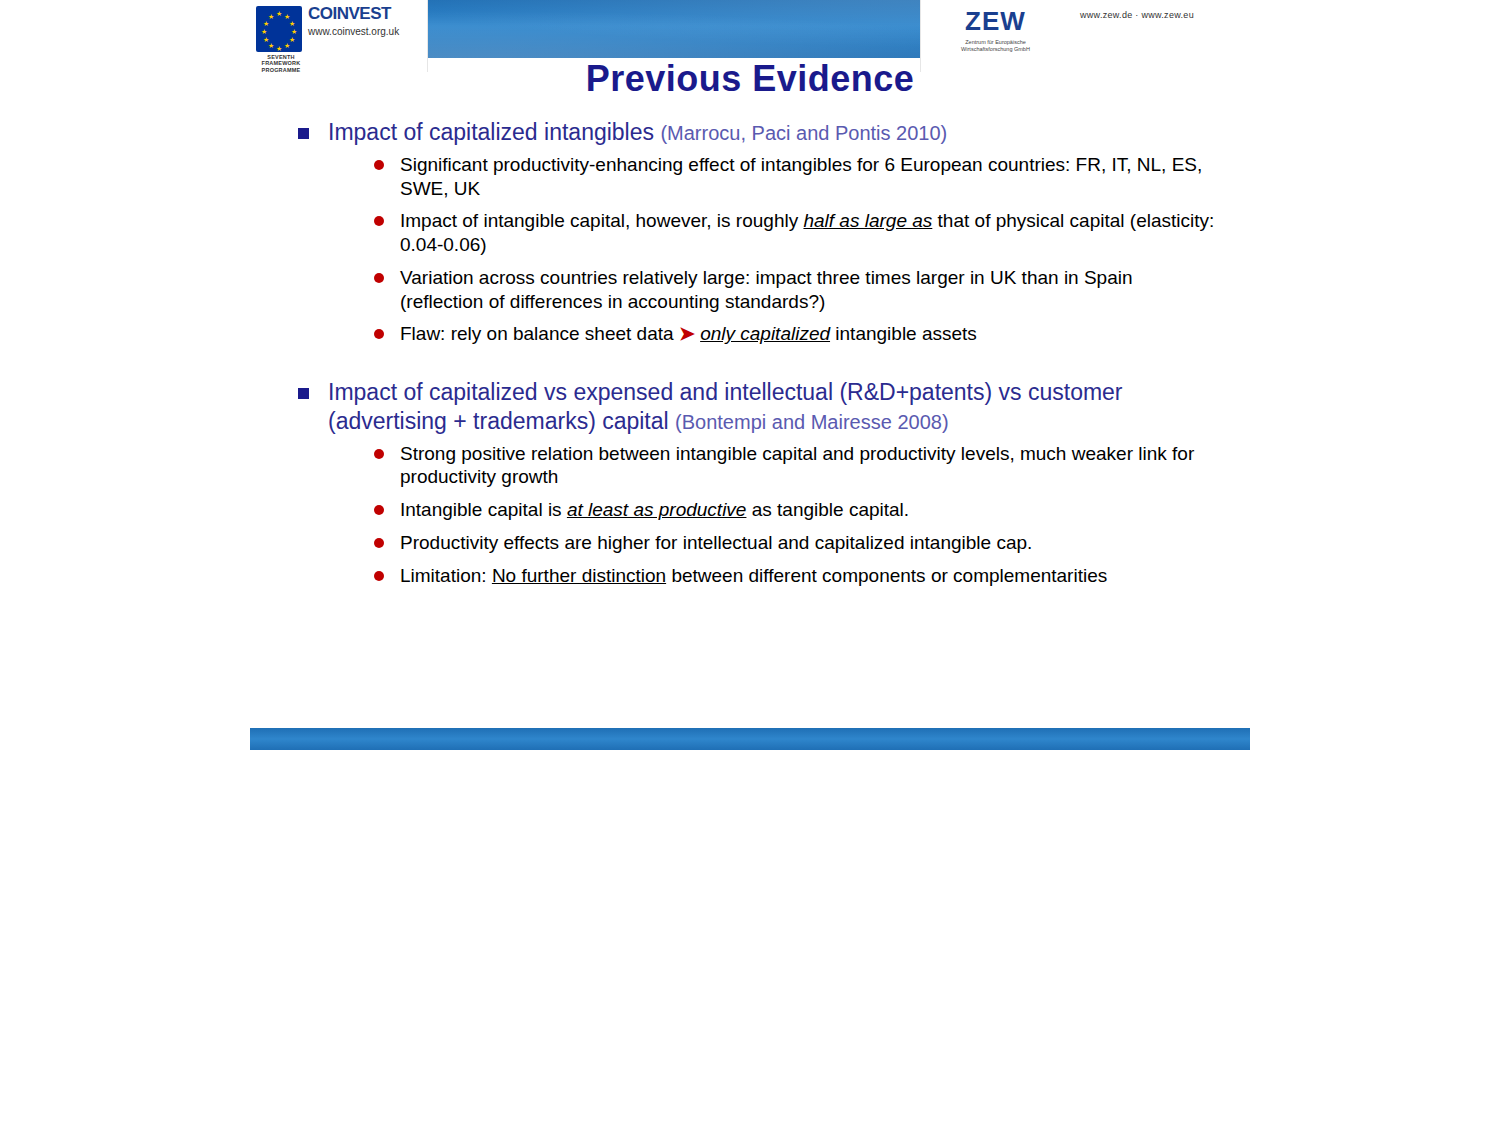★ ★ ★ ★ ★ ★ ★ ★ ★ ★ ★ ★
SEVENTH FRAMEWORK
PROGRAMME
COINVEST
www.coinvest.org.uk
ZEW
Zentrum für Europäische
Wirtschaftsforschung GmbH
www.zew.de · www.zew.eu
Previous Evidence
Impact of capitalized intangibles (Marrocu, Paci and Pontis 2010)
Significant productivity-enhancing effect of intangibles for 6 European countries: FR, IT, NL, ES, SWE, UK
Impact of intangible capital, however, is roughly half as large as that of physical capital (elasticity: 0.04-0.06)
Variation across countries relatively large: impact three times larger in UK than in Spain (reflection of differences in accounting standards?)
Flaw: rely on balance sheet data ➤ only capitalized intangible assets
Impact of capitalized vs expensed and intellectual (R&D+patents) vs customer (advertising + trademarks) capital (Bontempi and Mairesse 2008)
Strong positive relation between intangible capital and productivity levels, much weaker link for productivity growth
Intangible capital is at least as productive as tangible capital.
Productivity effects are higher for intellectual and capitalized intangible cap.
Limitation: No further distinction between different components or complementarities